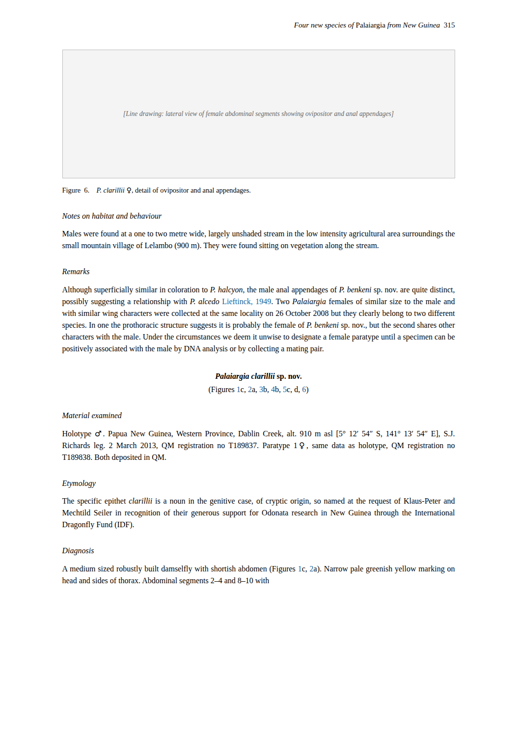Four new species of Palaiargia from New Guinea 315
[Line drawing: lateral view of female abdominal segments showing ovipositor and anal appendages]
Figure 6. P. clarillii ♀, detail of ovipositor and anal appendages.
Notes on habitat and behaviour
Males were found at a one to two metre wide, largely unshaded stream in the low intensity agricultural area surroundings the small mountain village of Lelambo (900 m). They were found sitting on vegetation along the stream.
Remarks
Although superficially similar in coloration to P. halcyon, the male anal appendages of P. benkeni sp. nov. are quite distinct, possibly suggesting a relationship with P. alcedo Lieftinck, 1949. Two Palaiargia females of similar size to the male and with similar wing characters were collected at the same locality on 26 October 2008 but they clearly belong to two different species. In one the prothoracic structure suggests it is probably the female of P. benkeni sp. nov., but the second shares other characters with the male. Under the circumstances we deem it unwise to designate a female paratype until a specimen can be positively associated with the male by DNA analysis or by collecting a mating pair.
Palaiargia clarillii sp. nov.
(Figures 1c, 2a, 3b, 4b, 5c, d, 6)
Material examined
Holotype ♂. Papua New Guinea, Western Province, Dablin Creek, alt. 910 m asl [5° 12′ 54″ S, 141° 13′ 54″ E], S.J. Richards leg. 2 March 2013, QM registration no T189837. Paratype 1♀, same data as holotype, QM registration no T189838. Both deposited in QM.
Etymology
The specific epithet clarillii is a noun in the genitive case, of cryptic origin, so named at the request of Klaus-Peter and Mechtild Seiler in recognition of their generous support for Odonata research in New Guinea through the International Dragonfly Fund (IDF).
Diagnosis
A medium sized robustly built damselfly with shortish abdomen (Figures 1c, 2a). Narrow pale greenish yellow marking on head and sides of thorax. Abdominal segments 2–4 and 8–10 with